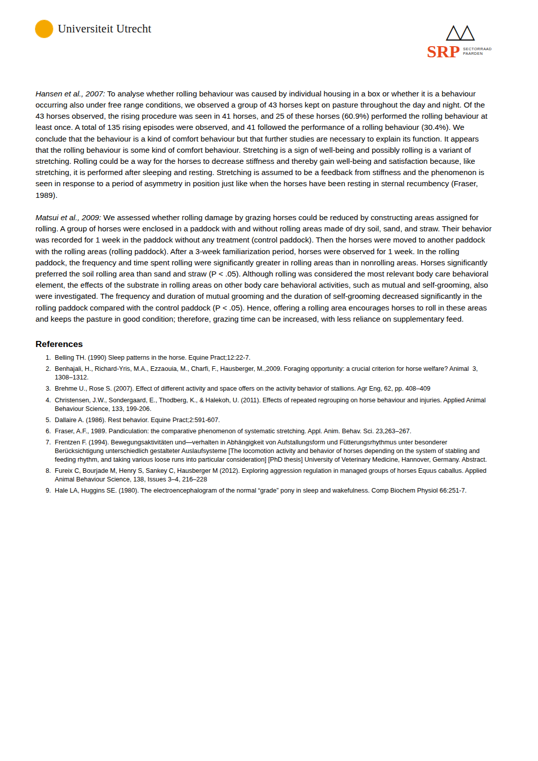Universiteit Utrecht
△△
SRP SECTORRAAD
PAARDEN
Hansen et al., 2007: To analyse whether rolling behaviour was caused by individual housing in a box or whether it is a behaviour occurring also under free range conditions, we observed a group of 43 horses kept on pasture throughout the day and night. Of the 43 horses observed, the rising procedure was seen in 41 horses, and 25 of these horses (60.9%) performed the rolling behaviour at least once. A total of 135 rising episodes were observed, and 41 followed the performance of a rolling behaviour (30.4%). We conclude that the behaviour is a kind of comfort behaviour but that further studies are necessary to explain its function. It appears that the rolling behaviour is some kind of comfort behaviour. Stretching is a sign of well-being and possibly rolling is a variant of stretching. Rolling could be a way for the horses to decrease stiffness and thereby gain well-being and satisfaction because, like stretching, it is performed after sleeping and resting. Stretching is assumed to be a feedback from stiffness and the phenomenon is seen in response to a period of asymmetry in position just like when the horses have been resting in sternal recumbency (Fraser, 1989).
Matsui et al., 2009: We assessed whether rolling damage by grazing horses could be reduced by constructing areas assigned for rolling. A group of horses were enclosed in a paddock with and without rolling areas made of dry soil, sand, and straw. Their behavior was recorded for 1 week in the paddock without any treatment (control paddock). Then the horses were moved to another paddock with the rolling areas (rolling paddock). After a 3-week familiarization period, horses were observed for 1 week. In the rolling paddock, the frequency and time spent rolling were significantly greater in rolling areas than in nonrolling areas. Horses significantly preferred the soil rolling area than sand and straw (P < .05). Although rolling was considered the most relevant body care behavioral element, the effects of the substrate in rolling areas on other body care behavioral activities, such as mutual and self-grooming, also were investigated. The frequency and duration of mutual grooming and the duration of self-grooming decreased significantly in the rolling paddock compared with the control paddock (P < .05). Hence, offering a rolling area encourages horses to roll in these areas and keeps the pasture in good condition; therefore, grazing time can be increased, with less reliance on supplementary feed.
References
Belling TH. (1990) Sleep patterns in the horse. Equine Pract;12:22-7.
Benhajali, H., Richard-Yris, M.A., Ezzaouia, M., Charfi, F., Hausberger, M.,2009. Foraging opportunity: a crucial criterion for horse welfare? Animal 3, 1308–1312.
Brehme U., Rose S. (2007). Effect of different activity and space offers on the activity behavior of stallions. Agr Eng, 62, pp. 408–409
Christensen, J.W., Sondergaard, E., Thodberg, K., & Halekoh, U. (2011). Effects of repeated regrouping on horse behaviour and injuries. Applied Animal Behaviour Science, 133, 199-206.
Dallaire A. (1986). Rest behavior. Equine Pract;2:591-607.
Fraser, A.F., 1989. Pandiculation: the comparative phenomenon of systematic stretching. Appl. Anim. Behav. Sci. 23,263–267.
Frentzen F. (1994). Bewegungsaktivitäten und—verhalten in Abhängigkeit von Aufstallungsform und Fütterungsrhythmus unter besonderer Berücksichtigung unterschiedlich gestalteter Auslaufsysteme [The locomotion activity and behavior of horses depending on the system of stabling and feeding rhythm, and taking various loose runs into particular consideration] [PhD thesis] University of Veterinary Medicine, Hannover, Germany. Abstract.
Fureix C, Bourjade M, Henry S, Sankey C, Hausberger M (2012). Exploring aggression regulation in managed groups of horses Equus caballus. Applied Animal Behaviour Science, 138, Issues 3–4, 216–228
Hale LA, Huggins SE. (1980). The electroencephalogram of the normal “grade” pony in sleep and wakefulness. Comp Biochem Physiol 66:251-7.